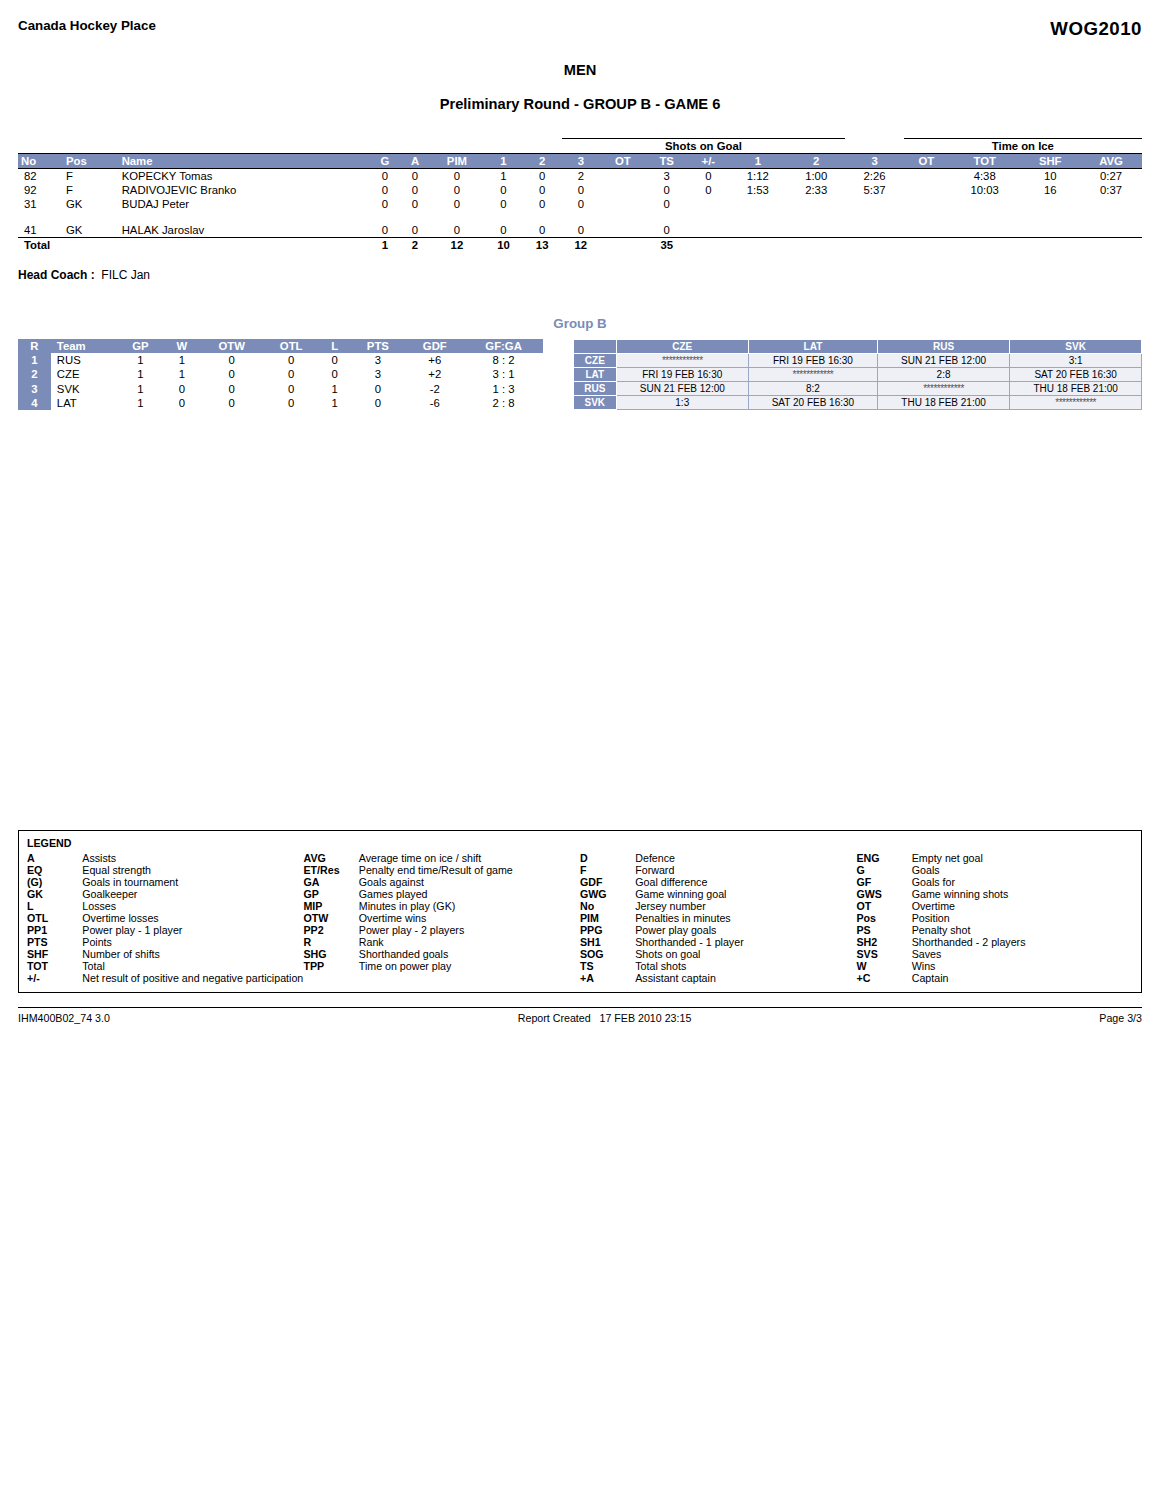Canada Hockey Place
WOG2010
MEN
Preliminary Round - GROUP B - GAME 6
| | Shots on Goal | | Time on Ice |
| --- | --- | --- | --- |
| No | Pos | Name | G | A | PIM | 1 | 2 | 3 | OT | TS | +/- | 1 | 2 | 3 | OT | TOT | SHF | AVG |
| 82 | F | KOPECKY Tomas | 0 | 0 | 0 | 1 | 0 | 2 | | 3 | 0 | 1:12 | 1:00 | 2:26 | | 4:38 | 10 | 0:27 |
| 92 | F | RADIVOJEVIC Branko | 0 | 0 | 0 | 0 | 0 | 0 | | 0 | 0 | 1:53 | 2:33 | 5:37 | | 10:03 | 16 | 0:37 |
| 31 | GK | BUDAJ Peter | 0 | 0 | 0 | 0 | 0 | 0 | | 0 | | | | | | | | |
| 41 | GK | HALAK Jaroslav | 0 | 0 | 0 | 0 | 0 | 0 | | 0 | | | | | | | | |
| Total | 1 | 2 | 12 | 10 | 13 | 12 | | 35 | | | | | | | | |
Head Coach : FILC Jan
Group B
| R | Team | GP | W | OTW | OTL | L | PTS | GDF | GF:GA |
| --- | --- | --- | --- | --- | --- | --- | --- | --- | --- |
| 1 | RUS | 1 | 1 | 0 | 0 | 0 | 3 | +6 | 8 : 2 |
| 2 | CZE | 1 | 1 | 0 | 0 | 0 | 3 | +2 | 3 : 1 |
| 3 | SVK | 1 | 0 | 0 | 0 | 1 | 0 | -2 | 1 : 3 |
| 4 | LAT | 1 | 0 | 0 | 0 | 1 | 0 | -6 | 2 : 8 |
| | CZE | LAT | RUS | SVK |
| --- | --- | --- | --- | --- |
| CZE | ************ | FRI 19 FEB 16:30 | SUN 21 FEB 12:00 | 3:1 |
| LAT | FRI 19 FEB 16:30 | ************ | 2:8 | SAT 20 FEB 16:30 |
| RUS | SUN 21 FEB 12:00 | 8:2 | ************ | THU 18 FEB 21:00 |
| SVK | 1:3 | SAT 20 FEB 16:30 | THU 18 FEB 21:00 | ************ |
LEGEND
| A | Assists | AVG | Average time on ice / shift | D | Defence | ENG | Empty net goal |
| EQ | Equal strength | ET/Res | Penalty end time/Result of game | F | Forward | G | Goals |
| (G) | Goals in tournament | GA | Goals against | GDF | Goal difference | GF | Goals for |
| GK | Goalkeeper | GP | Games played | GWG | Game winning goal | GWS | Game winning shots |
| L | Losses | MIP | Minutes in play (GK) | No | Jersey number | OT | Overtime |
| OTL | Overtime losses | OTW | Overtime wins | PIM | Penalties in minutes | Pos | Position |
| PP1 | Power play - 1 player | PP2 | Power play - 2 players | PPG | Power play goals | PS | Penalty shot |
| PTS | Points | R | Rank | SH1 | Shorthanded - 1 player | SH2 | Shorthanded - 2 players |
| SHF | Number of shifts | SHG | Shorthanded goals | SOG | Shots on goal | SVS | Saves |
| TOT | Total | TPP | Time on power play | TS | Total shots | W | Wins |
| +/- | Net result of positive and negative participation | +A | Assistant captain | +C | Captain |
IHM400B02_74 3.0
Report Created 17 FEB 2010 23:15
Page 3/3